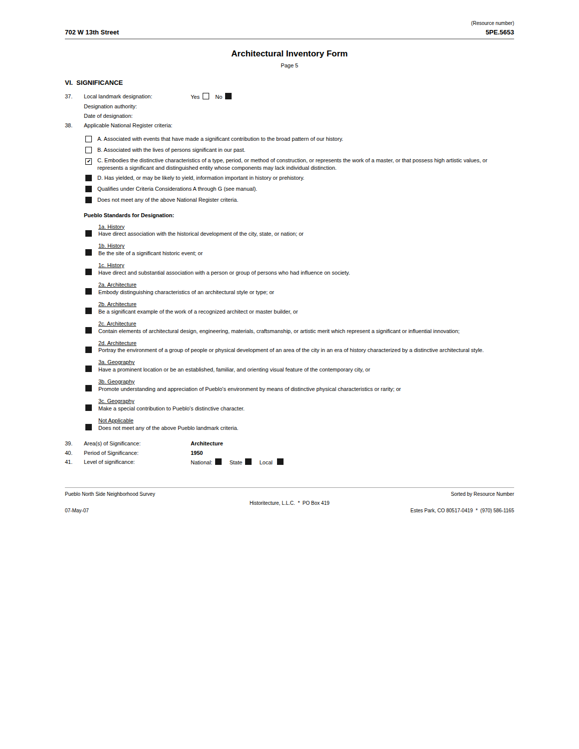(Resource number)
702 W 13th Street
5PE.5653
Architectural Inventory Form
Page 5
VI. SIGNIFICANCE
| 37. | Local landmark designation: | Yes No |
| | Designation authority: | |
| | Date of designation: | |
| 38. | Applicable National Register criteria: |
A. Associated with events that have made a significant contribution to the broad pattern of our history.
B. Associated with the lives of persons significant in our past.
C. Embodies the distinctive characteristics of a type, period, or method of construction, or represents the work of a master, or that possess high artistic values, or represents a significant and distinguished entity whose components may lack individual distinction.
D. Has yielded, or may be likely to yield, information important in history or prehistory.
Qualifies under Criteria Considerations A through G (see manual).
Does not meet any of the above National Register criteria.
Pueblo Standards for Designation:
1a. History
Have direct association with the historical development of the city, state, or nation; or
1b. History
Be the site of a significant historic event; or
1c. History
Have direct and substantial association with a person or group of persons who had influence on society.
2a. Architecture
Embody distinguishing characteristics of an architectural style or type; or
2b. Architecture
Be a significant example of the work of a recognized architect or master builder, or
2c. Architecture
Contain elements of architectural design, engineering, materials, craftsmanship, or artistic merit which represent a significant or influential innovation;
2d. Architecture
Portray the environment of a group of people or physical development of an area of the city in an era of history characterized by a distinctive architectural style.
3a. Geography
Have a prominent location or be an established, familiar, and orienting visual feature of the contemporary city, or
3b. Geography
Promote understanding and appreciation of Pueblo's environment by means of distinctive physical characteristics or rarity; or
3c. Geography
Make a special contribution to Pueblo's distinctive character.
Not Applicable
Does not meet any of the above Pueblo landmark criteria.
| 39. | Area(s) of Significance: | Architecture |
| 40. | Period of Significance: | 1950 |
| 41. | Level of significance: | National: State Local |
Pueblo North Side Neighborhood Survey
Sorted by Resource Number
Historitecture, L.L.C. * PO Box 419
07-May-07
Estes Park, CO 80517-0419 * (970) 586-1165